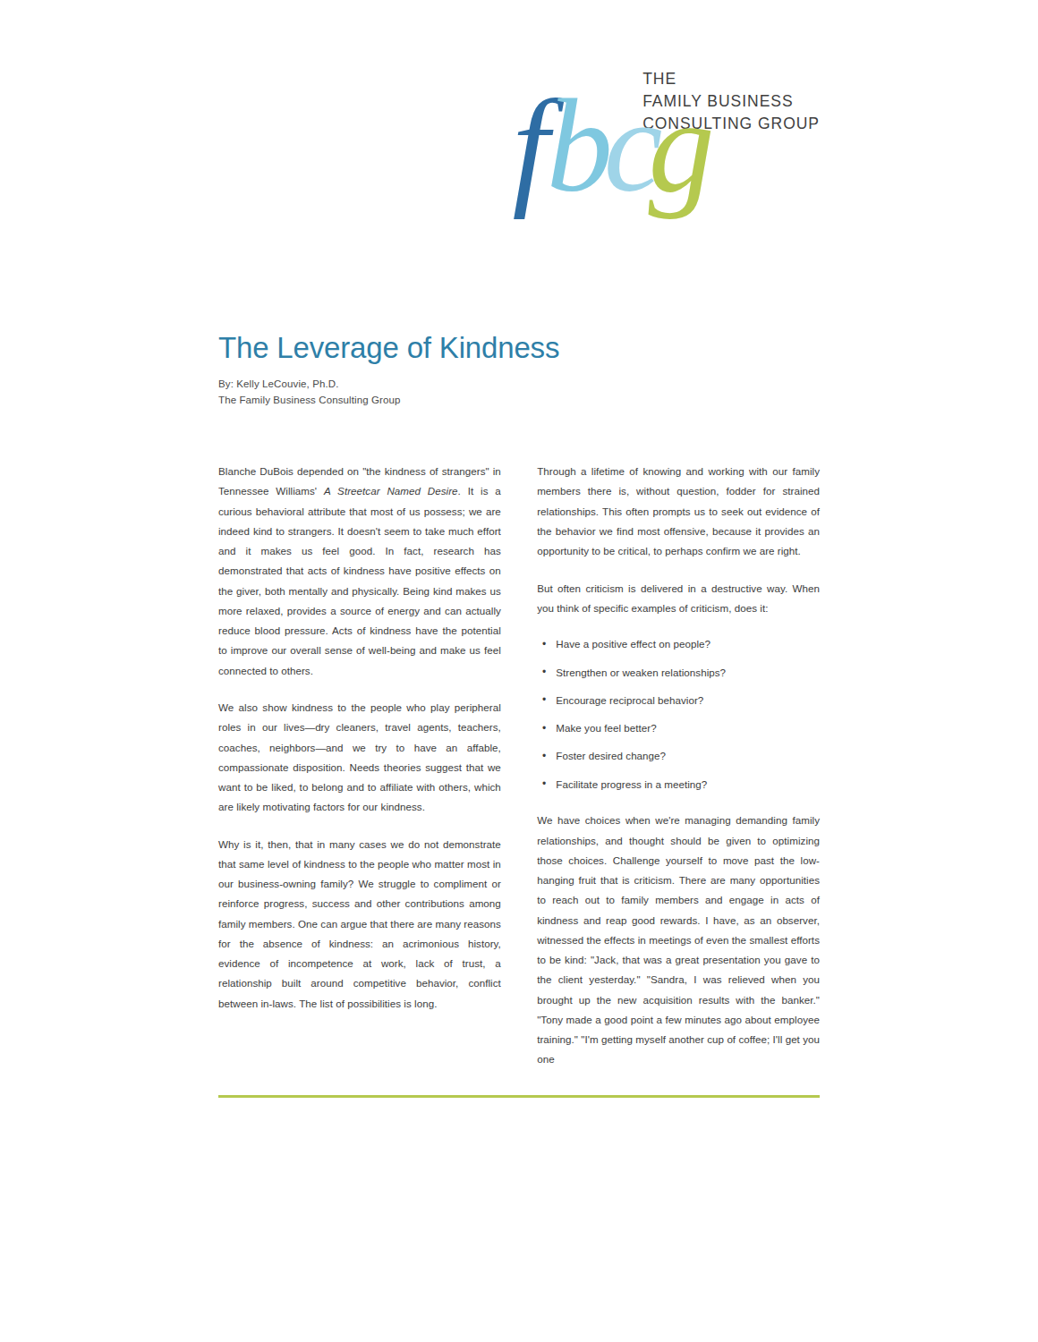THE
FAMILY BUSINESS
CONSULTING GROUP
f b c g
The Leverage of Kindness
By: Kelly LeCouvie, Ph.D.
The Family Business Consulting Group
Blanche DuBois depended on "the kindness of strangers" in Tennessee Williams' A Streetcar Named Desire. It is a curious behavioral attribute that most of us possess; we are indeed kind to strangers. It doesn't seem to take much effort and it makes us feel good. In fact, research has demonstrated that acts of kindness have positive effects on the giver, both mentally and physically. Being kind makes us more relaxed, provides a source of energy and can actually reduce blood pressure. Acts of kindness have the potential to improve our overall sense of well-being and make us feel connected to others.
We also show kindness to the people who play peripheral roles in our lives—dry cleaners, travel agents, teachers, coaches, neighbors—and we try to have an affable, compassionate disposition. Needs theories suggest that we want to be liked, to belong and to affiliate with others, which are likely motivating factors for our kindness.
Why is it, then, that in many cases we do not demonstrate that same level of kindness to the people who matter most in our business-owning family? We struggle to compliment or reinforce progress, success and other contributions among family members. One can argue that there are many reasons for the absence of kindness: an acrimonious history, evidence of incompetence at work, lack of trust, a relationship built around competitive behavior, conflict between in-laws. The list of possibilities is long.
Through a lifetime of knowing and working with our family members there is, without question, fodder for strained relationships. This often prompts us to seek out evidence of the behavior we find most offensive, because it provides an opportunity to be critical, to perhaps confirm we are right.
But often criticism is delivered in a destructive way. When you think of specific examples of criticism, does it:
Have a positive effect on people?
Strengthen or weaken relationships?
Encourage reciprocal behavior?
Make you feel better?
Foster desired change?
Facilitate progress in a meeting?
We have choices when we're managing demanding family relationships, and thought should be given to optimizing those choices. Challenge yourself to move past the low-hanging fruit that is criticism. There are many opportunities to reach out to family members and engage in acts of kindness and reap good rewards. I have, as an observer, witnessed the effects in meetings of even the smallest efforts to be kind: "Jack, that was a great presentation you gave to the client yesterday." "Sandra, I was relieved when you brought up the new acquisition results with the banker." "Tony made a good point a few minutes ago about employee training." "I'm getting myself another cup of coffee; I'll get you one